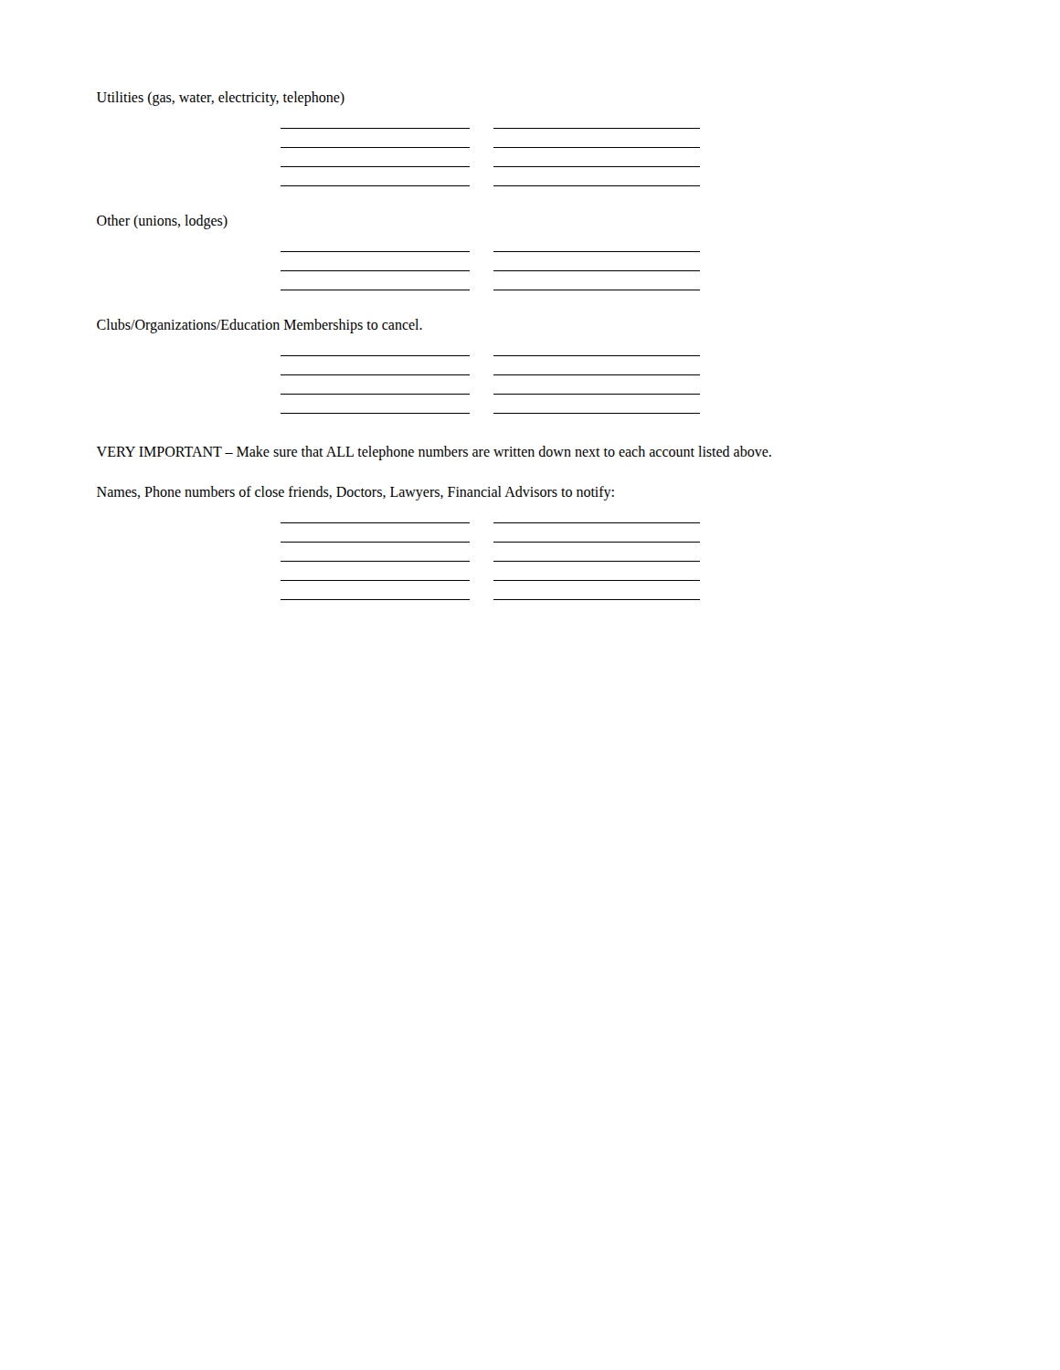Utilities (gas, water, electricity, telephone)
Other (unions, lodges)
Clubs/Organizations/Education Memberships to cancel.
VERY IMPORTANT – Make sure that ALL telephone numbers are written down next to each account listed above.
Names, Phone numbers of close friends, Doctors, Lawyers, Financial Advisors to notify: